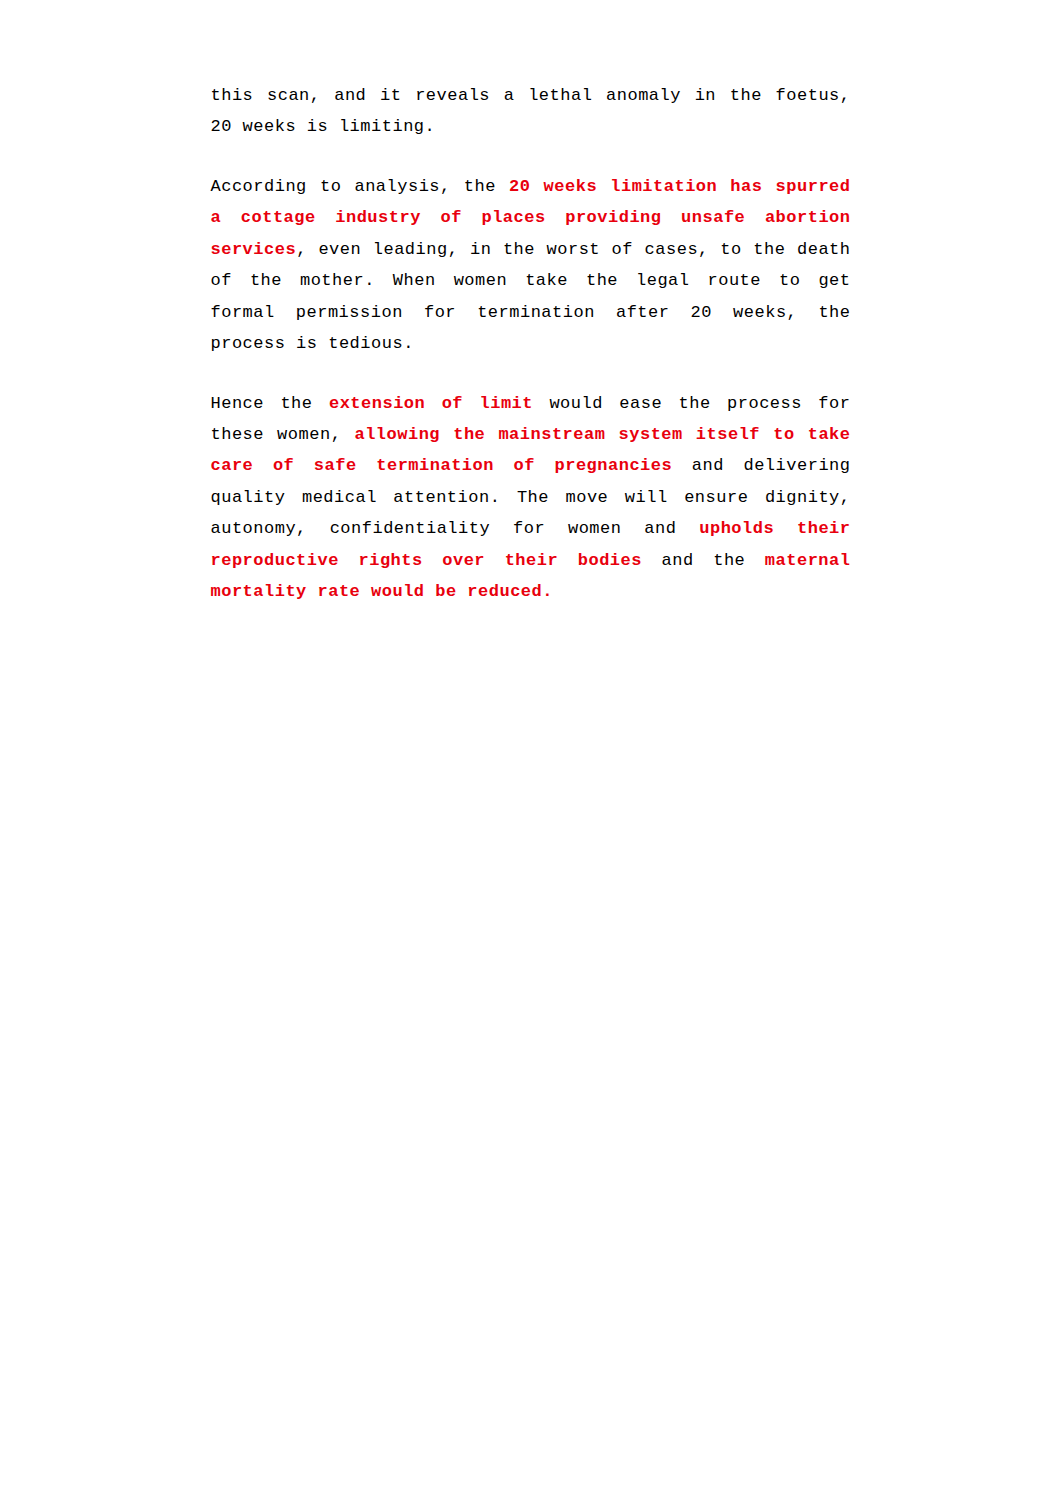this scan, and it reveals a lethal anomaly in the foetus, 20 weeks is limiting.
According to analysis, the 20 weeks limitation has spurred a cottage industry of places providing unsafe abortion services, even leading, in the worst of cases, to the death of the mother. When women take the legal route to get formal permission for termination after 20 weeks, the process is tedious.
Hence the extension of limit would ease the process for these women, allowing the mainstream system itself to take care of safe termination of pregnancies and delivering quality medical attention. The move will ensure dignity, autonomy, confidentiality for women and upholds their reproductive rights over their bodies and the maternal mortality rate would be reduced.